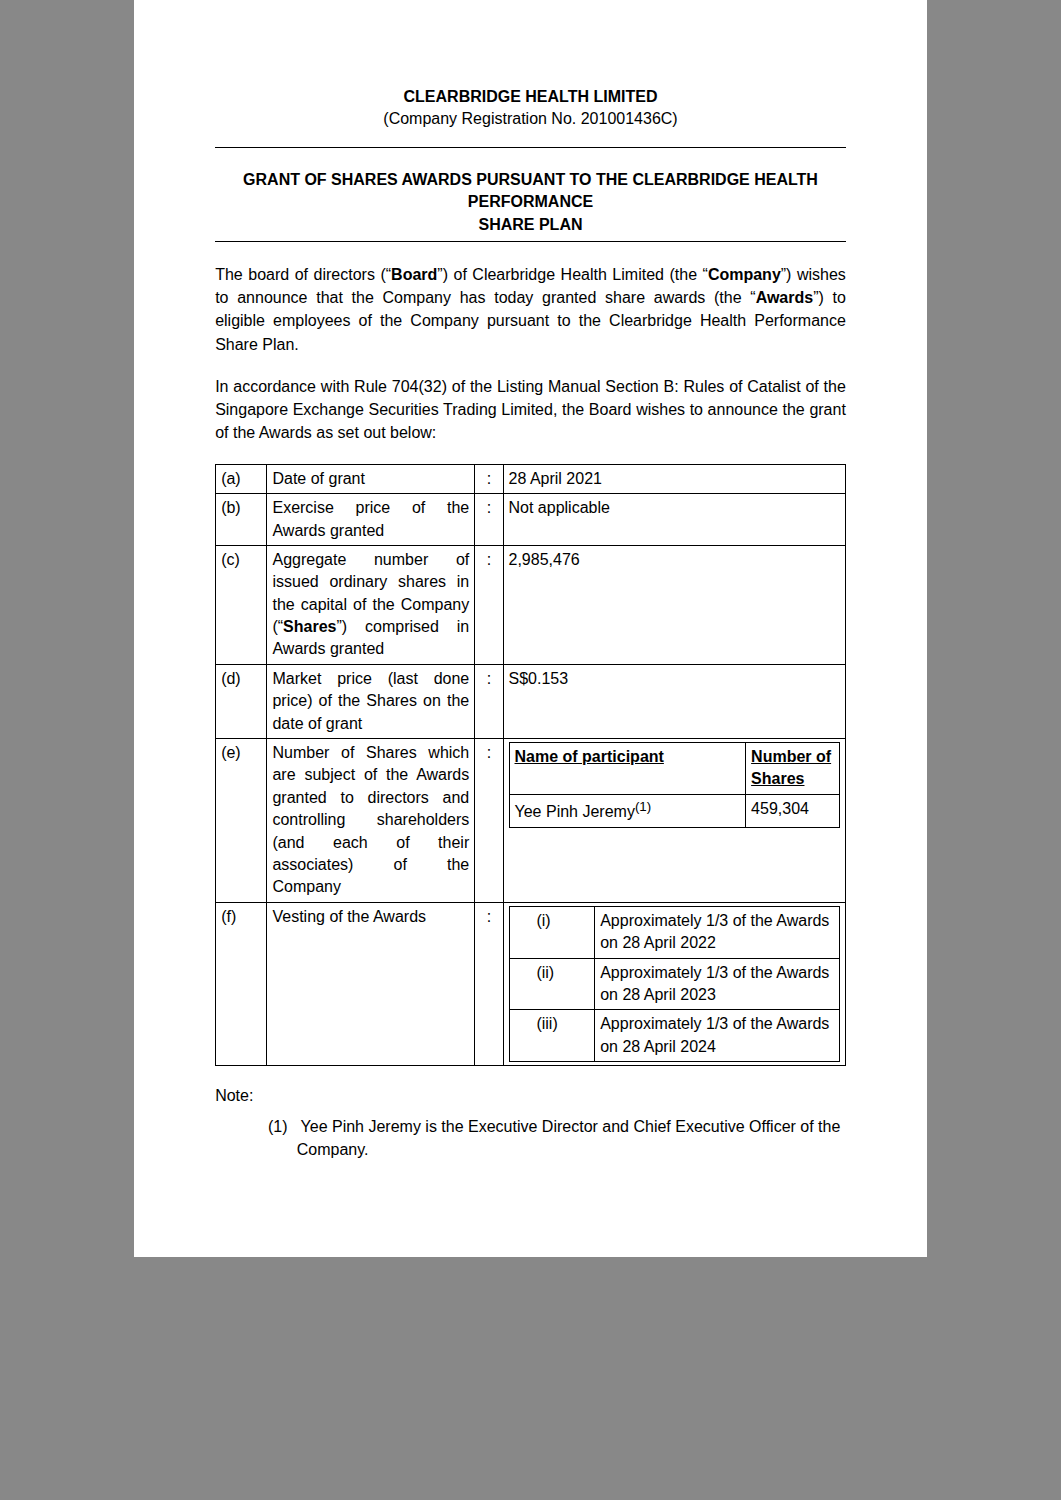CLEARBRIDGE HEALTH LIMITED
(Company Registration No. 201001436C)
GRANT OF SHARES AWARDS PURSUANT TO THE CLEARBRIDGE HEALTH PERFORMANCE
SHARE PLAN
The board of directors (“Board”) of Clearbridge Health Limited (the “Company”) wishes to announce that the Company has today granted share awards (the “Awards”) to eligible employees of the Company pursuant to the Clearbridge Health Performance Share Plan.
In accordance with Rule 704(32) of the Listing Manual Section B: Rules of Catalist of the Singapore Exchange Securities Trading Limited, the Board wishes to announce the grant of the Awards as set out below:
| (a) | Date of grant | : | 28 April 2021 |
| (b) | Exercise price of the Awards granted | : | Not applicable |
| (c) | Aggregate number of issued ordinary shares in the capital of the Company (“ Shares ”) comprised in Awards granted | : | 2,985,476 |
| (d) | Market price (last done price) of the Shares on the date of grant | : | S$0.153 |
| (e) | Number of Shares which are subject of the Awards granted to directors and controlling shareholders (and each of their associates) of the Company | : | / Name of participant / Number of Shares / / Yee Pinh Jeremy (1) / 459,304 / |
| (f) | Vesting of the Awards | : | / (i) / Approximately 1/3 of the Awards on 28 April 2022 / / (ii) / Approximately 1/3 of the Awards on 28 April 2023 / / (iii) / Approximately 1/3 of the Awards on 28 April 2024 / |
Note:
(1) Yee Pinh Jeremy is the Executive Director and Chief Executive Officer of the Company.